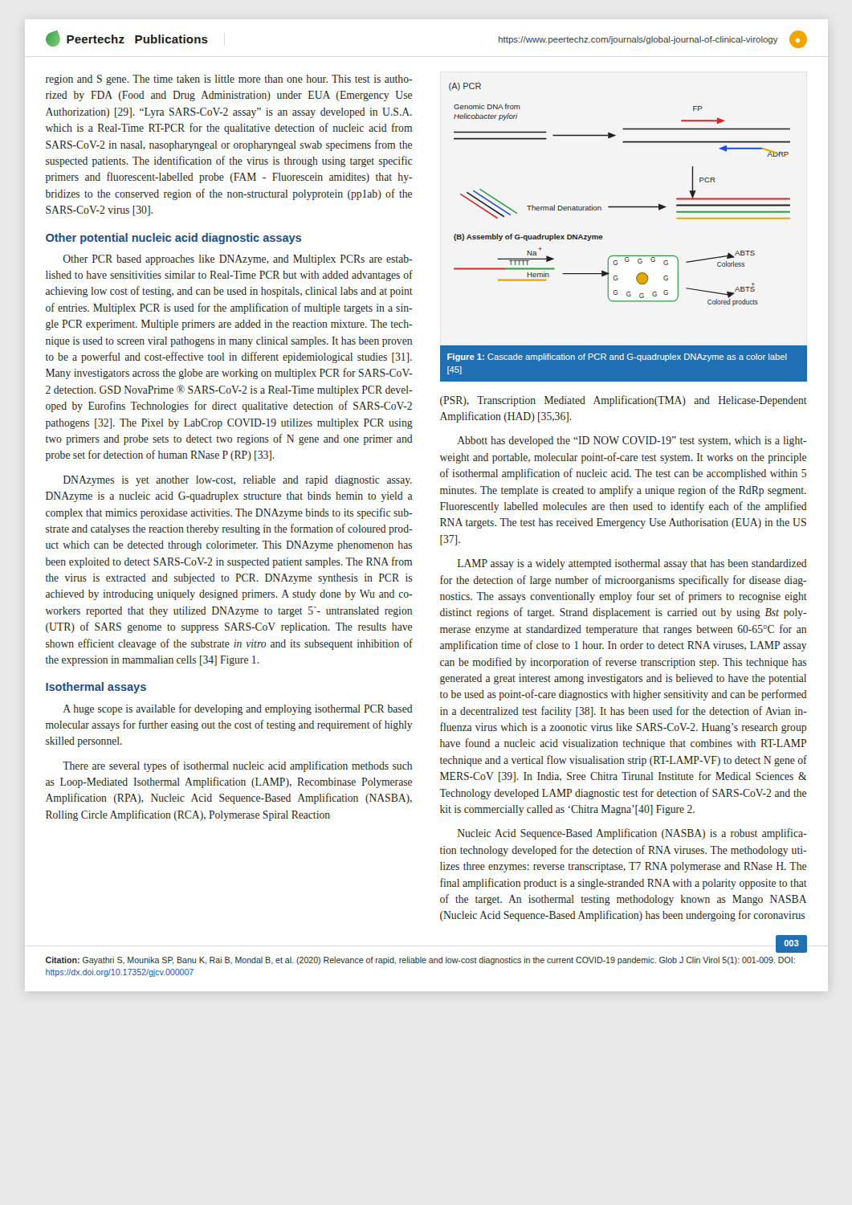Peertechz Publications
https://www.peertechz.com/journals/global-journal-of-clinical-virology
●
region and S gene. The time taken is little more than one hour. This test is authorized by FDA (Food and Drug Administration) under EUA (Emergency Use Authorization) [29]. “Lyra SARS-CoV-2 assay” is an assay developed in U.S.A. which is a Real-Time RT-PCR for the qualitative detection of nucleic acid from SARS-CoV-2 in nasal, nasopharyngeal or oropharyngeal swab specimens from the suspected patients. The identification of the virus is through using target specific primers and fluorescent-labelled probe (FAM - Fluorescein amidites) that hybridizes to the conserved region of the non-structural polyprotein (pp1ab) of the SARS-CoV-2 virus [30].
Other potential nucleic acid diagnostic assays
Other PCR based approaches like DNAzyme, and Multiplex PCRs are established to have sensitivities similar to Real-Time PCR but with added advantages of achieving low cost of testing, and can be used in hospitals, clinical labs and at point of entries. Multiplex PCR is used for the amplification of multiple targets in a single PCR experiment. Multiple primers are added in the reaction mixture. The technique is used to screen viral pathogens in many clinical samples. It has been proven to be a powerful and cost-effective tool in different epidemiological studies [31]. Many investigators across the globe are working on multiplex PCR for SARS-CoV-2 detection. GSD NovaPrime ® SARS-CoV-2 is a Real-Time multiplex PCR developed by Eurofins Technologies for direct qualitative detection of SARS-CoV-2 pathogens [32]. The Pixel by LabCrop COVID-19 utilizes multiplex PCR using two primers and probe sets to detect two regions of N gene and one primer and probe set for detection of human RNase P (RP) [33].
DNAzymes is yet another low-cost, reliable and rapid diagnostic assay. DNAzyme is a nucleic acid G-quadruplex structure that binds hemin to yield a complex that mimics peroxidase activities. The DNAzyme binds to its specific substrate and catalyses the reaction thereby resulting in the formation of coloured product which can be detected through colorimeter. This DNAzyme phenomenon has been exploited to detect SARS-CoV-2 in suspected patient samples. The RNA from the virus is extracted and subjected to PCR. DNAzyme synthesis in PCR is achieved by introducing uniquely designed primers. A study done by Wu and co-workers reported that they utilized DNAzyme to target 5`- untranslated region (UTR) of SARS genome to suppress SARS-CoV replication. The results have shown efficient cleavage of the substrate in vitro and its subsequent inhibition of the expression in mammalian cells [34] Figure 1.
Isothermal assays
A huge scope is available for developing and employing isothermal PCR based molecular assays for further easing out the cost of testing and requirement of highly skilled personnel.
There are several types of isothermal nucleic acid amplification methods such as Loop-Mediated Isothermal Amplification (LAMP), Recombinase Polymerase Amplification (RPA), Nucleic Acid Sequence-Based Amplification (NASBA), Rolling Circle Amplification (RCA), Polymerase Spiral Reaction
(A) PCR
Genomic DNA from Helicobacter pylori FP ADRP PCR Thermal Denaturation (B) Assembly of G-quadruplex DNAzyme Na + Hemin TTTTT G G G G G G G G G G G G ABTS Colorless ABTS + Colored products
Figure 1: Cascade amplification of PCR and G-quadruplex DNAzyme as a color label [45]
(PSR), Transcription Mediated Amplification(TMA) and Helicase-Dependent Amplification (HAD) [35,36].
Abbott has developed the “ID NOW COVID-19” test system, which is a lightweight and portable, molecular point-of-care test system. It works on the principle of isothermal amplification of nucleic acid. The test can be accomplished within 5 minutes. The template is created to amplify a unique region of the RdRp segment. Fluorescently labelled molecules are then used to identify each of the amplified RNA targets. The test has received Emergency Use Authorisation (EUA) in the US [37].
LAMP assay is a widely attempted isothermal assay that has been standardized for the detection of large number of microorganisms specifically for disease diagnostics. The assays conventionally employ four set of primers to recognise eight distinct regions of target. Strand displacement is carried out by using Bst polymerase enzyme at standardized temperature that ranges between 60-65°C for an amplification time of close to 1 hour. In order to detect RNA viruses, LAMP assay can be modified by incorporation of reverse transcription step. This technique has generated a great interest among investigators and is believed to have the potential to be used as point-of-care diagnostics with higher sensitivity and can be performed in a decentralized test facility [38]. It has been used for the detection of Avian influenza virus which is a zoonotic virus like SARS-CoV-2. Huang’s research group have found a nucleic acid visualization technique that combines with RT-LAMP technique and a vertical flow visualisation strip (RT-LAMP-VF) to detect N gene of MERS-CoV [39]. In India, Sree Chitra Tirunal Institute for Medical Sciences & Technology developed LAMP diagnostic test for detection of SARS-CoV-2 and the kit is commercially called as ‘Chitra Magna’[40] Figure 2.
Nucleic Acid Sequence-Based Amplification (NASBA) is a robust amplification technology developed for the detection of RNA viruses. The methodology utilizes three enzymes: reverse transcriptase, T7 RNA polymerase and RNase H. The final amplification product is a single-stranded RNA with a polarity opposite to that of the target. An isothermal testing methodology known as Mango NASBA (Nucleic Acid Sequence-Based Amplification) has been undergoing for coronavirus
003
Citation: Gayathri S, Mounika SP, Banu K, Rai B, Mondal B, et al. (2020) Relevance of rapid, reliable and low-cost diagnostics in the current COVID-19 pandemic. Glob J Clin Virol 5(1): 001-009. DOI: https://dx.doi.org/10.17352/gjcv.000007